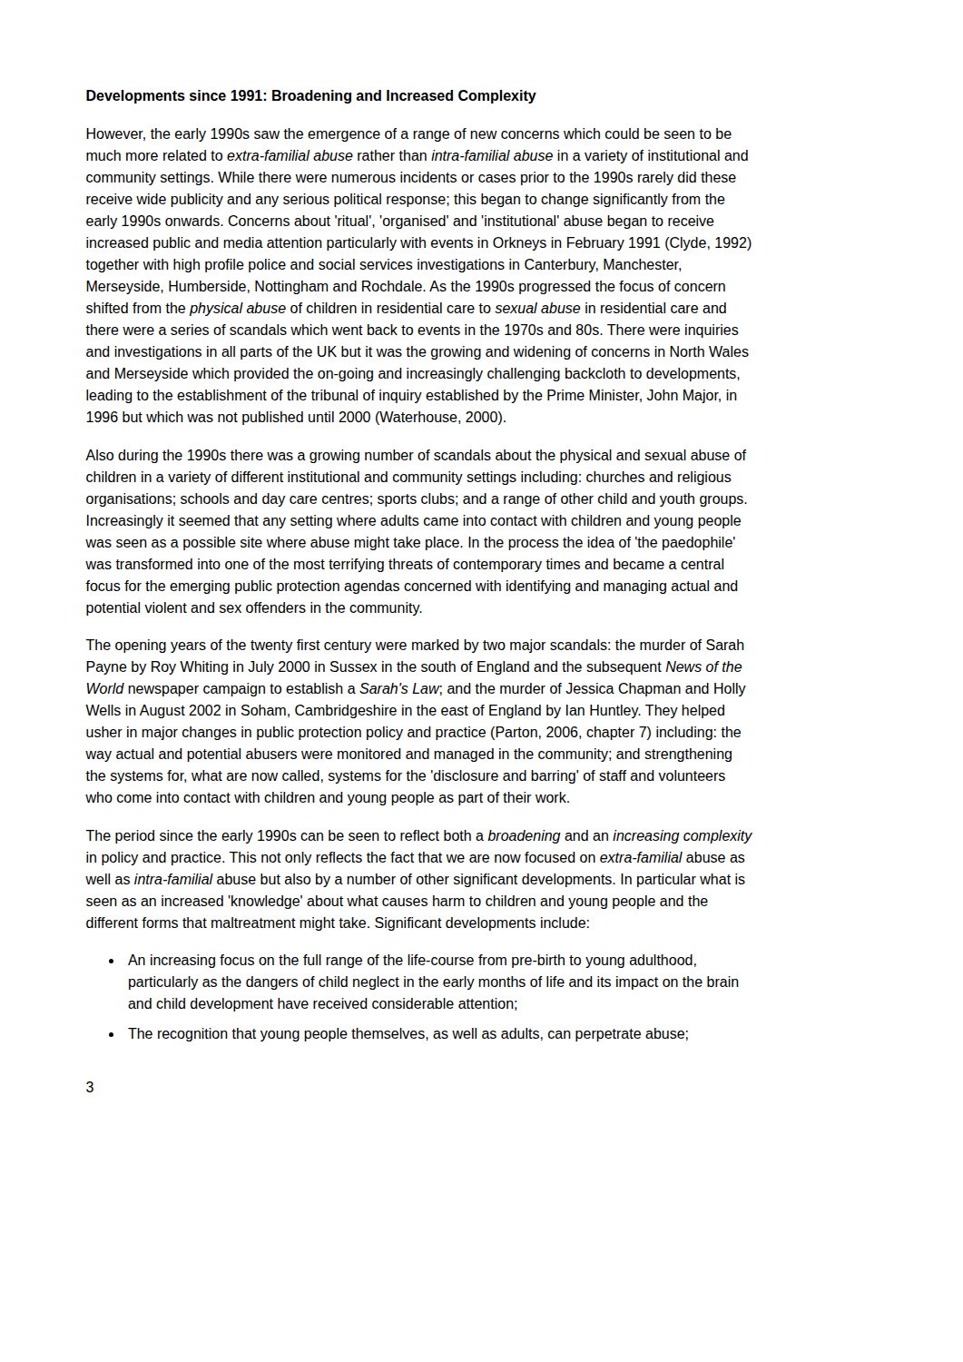Developments since 1991: Broadening and Increased Complexity
However, the early 1990s saw the emergence of a range of new concerns which could be seen to be much more related to extra-familial abuse rather than intra-familial abuse in a variety of institutional and community settings. While there were numerous incidents or cases prior to the 1990s rarely did these receive wide publicity and any serious political response; this began to change significantly from the early 1990s onwards. Concerns about 'ritual', 'organised' and 'institutional' abuse began to receive increased public and media attention particularly with events in Orkneys in February 1991 (Clyde, 1992) together with high profile police and social services investigations in Canterbury, Manchester, Merseyside, Humberside, Nottingham and Rochdale. As the 1990s progressed the focus of concern shifted from the physical abuse of children in residential care to sexual abuse in residential care and there were a series of scandals which went back to events in the 1970s and 80s. There were inquiries and investigations in all parts of the UK but it was the growing and widening of concerns in North Wales and Merseyside which provided the on-going and increasingly challenging backcloth to developments, leading to the establishment of the tribunal of inquiry established by the Prime Minister, John Major, in 1996 but which was not published until 2000 (Waterhouse, 2000).
Also during the 1990s there was a growing number of scandals about the physical and sexual abuse of children in a variety of different institutional and community settings including: churches and religious organisations; schools and day care centres; sports clubs; and a range of other child and youth groups. Increasingly it seemed that any setting where adults came into contact with children and young people was seen as a possible site where abuse might take place. In the process the idea of 'the paedophile' was transformed into one of the most terrifying threats of contemporary times and became a central focus for the emerging public protection agendas concerned with identifying and managing actual and potential violent and sex offenders in the community.
The opening years of the twenty first century were marked by two major scandals: the murder of Sarah Payne by Roy Whiting in July 2000 in Sussex in the south of England and the subsequent News of the World newspaper campaign to establish a Sarah's Law; and the murder of Jessica Chapman and Holly Wells in August 2002 in Soham, Cambridgeshire in the east of England by Ian Huntley. They helped usher in major changes in public protection policy and practice (Parton, 2006, chapter 7) including: the way actual and potential abusers were monitored and managed in the community; and strengthening the systems for, what are now called, systems for the 'disclosure and barring' of staff and volunteers who come into contact with children and young people as part of their work.
The period since the early 1990s can be seen to reflect both a broadening and an increasing complexity in policy and practice. This not only reflects the fact that we are now focused on extra-familial abuse as well as intra-familial abuse but also by a number of other significant developments. In particular what is seen as an increased 'knowledge' about what causes harm to children and young people and the different forms that maltreatment might take. Significant developments include:
An increasing focus on the full range of the life-course from pre-birth to young adulthood, particularly as the dangers of child neglect in the early months of life and its impact on the brain and child development have received considerable attention;
The recognition that young people themselves, as well as adults, can perpetrate abuse;
3